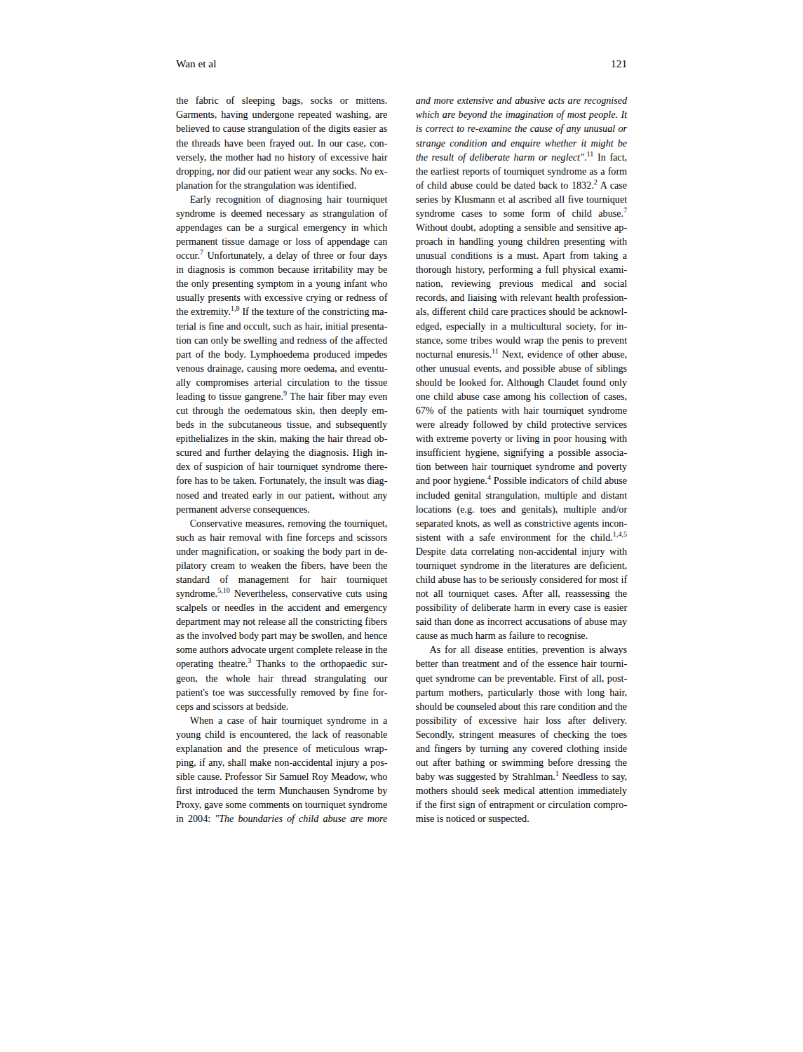Wan et al 121
the fabric of sleeping bags, socks or mittens. Garments, having undergone repeated washing, are believed to cause strangulation of the digits easier as the threads have been frayed out. In our case, conversely, the mother had no history of excessive hair dropping, nor did our patient wear any socks. No explanation for the strangulation was identified.
Early recognition of diagnosing hair tourniquet syndrome is deemed necessary as strangulation of appendages can be a surgical emergency in which permanent tissue damage or loss of appendage can occur.7 Unfortunately, a delay of three or four days in diagnosis is common because irritability may be the only presenting symptom in a young infant who usually presents with excessive crying or redness of the extremity.1,8 If the texture of the constricting material is fine and occult, such as hair, initial presentation can only be swelling and redness of the affected part of the body. Lymphoedema produced impedes venous drainage, causing more oedema, and eventually compromises arterial circulation to the tissue leading to tissue gangrene.9 The hair fiber may even cut through the oedematous skin, then deeply embeds in the subcutaneous tissue, and subsequently epithelializes in the skin, making the hair thread obscured and further delaying the diagnosis. High index of suspicion of hair tourniquet syndrome therefore has to be taken. Fortunately, the insult was diagnosed and treated early in our patient, without any permanent adverse consequences.
Conservative measures, removing the tourniquet, such as hair removal with fine forceps and scissors under magnification, or soaking the body part in depilatory cream to weaken the fibers, have been the standard of management for hair tourniquet syndrome.5,10 Nevertheless, conservative cuts using scalpels or needles in the accident and emergency department may not release all the constricting fibers as the involved body part may be swollen, and hence some authors advocate urgent complete release in the operating theatre.3 Thanks to the orthopaedic surgeon, the whole hair thread strangulating our patient's toe was successfully removed by fine forceps and scissors at bedside.
When a case of hair tourniquet syndrome in a young child is encountered, the lack of reasonable explanation and the presence of meticulous wrapping, if any, shall make non-accidental injury a possible cause. Professor Sir Samuel Roy Meadow, who first introduced the term Munchausen Syndrome by Proxy, gave some comments on tourniquet syndrome in 2004: "The boundaries of child abuse are more and more extensive and abusive acts are recognised which are beyond the imagination of most people. It is correct to re-examine the cause of any unusual or strange condition and enquire whether it might be the result of deliberate harm or neglect".11 In fact, the earliest reports of tourniquet syndrome as a form of child abuse could be dated back to 1832.2 A case series by Klusmann et al ascribed all five tourniquet syndrome cases to some form of child abuse.7 Without doubt, adopting a sensible and sensitive approach in handling young children presenting with unusual conditions is a must. Apart from taking a thorough history, performing a full physical examination, reviewing previous medical and social records, and liaising with relevant health professionals, different child care practices should be acknowledged, especially in a multicultural society, for instance, some tribes would wrap the penis to prevent nocturnal enuresis.11 Next, evidence of other abuse, other unusual events, and possible abuse of siblings should be looked for. Although Claudet found only one child abuse case among his collection of cases, 67% of the patients with hair tourniquet syndrome were already followed by child protective services with extreme poverty or living in poor housing with insufficient hygiene, signifying a possible association between hair tourniquet syndrome and poverty and poor hygiene.4 Possible indicators of child abuse included genital strangulation, multiple and distant locations (e.g. toes and genitals), multiple and/or separated knots, as well as constrictive agents inconsistent with a safe environment for the child.1,4,5 Despite data correlating non-accidental injury with tourniquet syndrome in the literatures are deficient, child abuse has to be seriously considered for most if not all tourniquet cases. After all, reassessing the possibility of deliberate harm in every case is easier said than done as incorrect accusations of abuse may cause as much harm as failure to recognise.
As for all disease entities, prevention is always better than treatment and of the essence hair tourniquet syndrome can be preventable. First of all, postpartum mothers, particularly those with long hair, should be counseled about this rare condition and the possibility of excessive hair loss after delivery. Secondly, stringent measures of checking the toes and fingers by turning any covered clothing inside out after bathing or swimming before dressing the baby was suggested by Strahlman.1 Needless to say, mothers should seek medical attention immediately if the first sign of entrapment or circulation compromise is noticed or suspected.